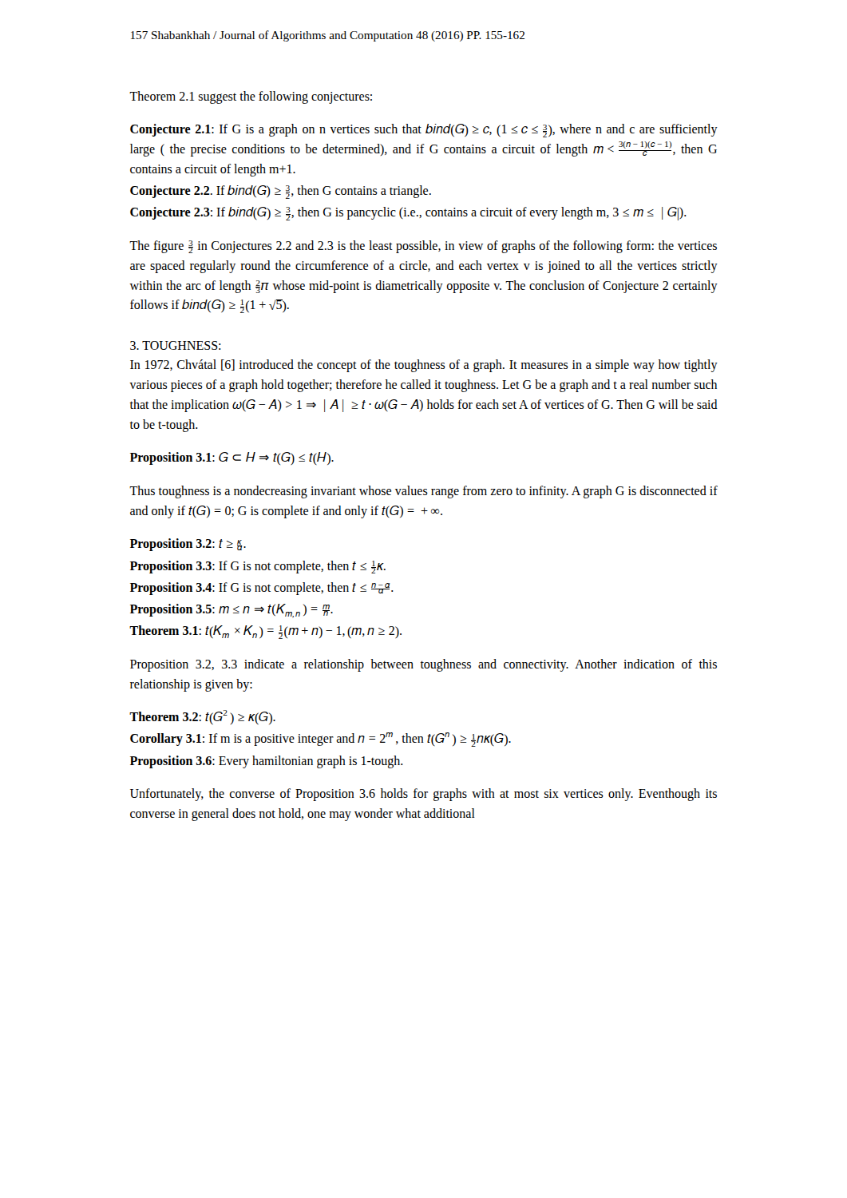157 Shabankhah / Journal of Algorithms and Computation 48 (2016) PP. 155-162
Theorem 2.1 suggest the following conjectures:
Conjecture 2.1: If G is a graph on n vertices such that bind(G)≥c, (1≤c≤32), where n and c are sufficiently large ( the precise conditions to be determined), and if G contains a circuit of length m<3(n−1)(c−1)c, then G contains a circuit of length m+1.
Conjecture 2.2. If bind(G)≥32, then G contains a triangle.
Conjecture 2.3: If bind(G)≥32, then G is pancyclic (i.e., contains a circuit of every length m, 3≤m≤|G|).
The figure 32 in Conjectures 2.2 and 2.3 is the least possible, in view of graphs of the following form: the vertices are spaced regularly round the circumference of a circle, and each vertex v is joined to all the vertices strictly within the arc of length 23π whose mid-point is diametrically opposite v. The conclusion of Conjecture 2 certainly follows if bind(G)≥12(1+5).
3. TOUGHNESS:
In 1972, Chvátal [6] introduced the concept of the toughness of a graph. It measures in a simple way how tightly various pieces of a graph hold together; therefore he called it toughness. Let G be a graph and t a real number such that the implication ω(G−A)>1⇒|A|≥t⋅ω(G−A) holds for each set A of vertices of G. Then G will be said to be t-tough.
Proposition 3.1: G⊂H⇒t(G)≤t(H).
Thus toughness is a nondecreasing invariant whose values range from zero to infinity. A graph G is disconnected if and only if t(G)=0; G is complete if and only if t(G)=+∞.
Proposition 3.2: t≥κα.
Proposition 3.3: If G is not complete, then t≤12κ.
Proposition 3.4: If G is not complete, then t≤n−αα.
Proposition 3.5: m≤n⇒t(Km,n)=mn.
Theorem 3.1: t(Km×Kn)=12(m+n)−1,(m,n≥2).
Proposition 3.2, 3.3 indicate a relationship between toughness and connectivity. Another indication of this relationship is given by:
Theorem 3.2: t(G2)≥κ(G).
Corollary 3.1: If m is a positive integer and n=2m, then t(Gn)≥12nκ(G).
Proposition 3.6: Every hamiltonian graph is 1-tough.
Unfortunately, the converse of Proposition 3.6 holds for graphs with at most six vertices only. Eventhough its converse in general does not hold, one may wonder what additional